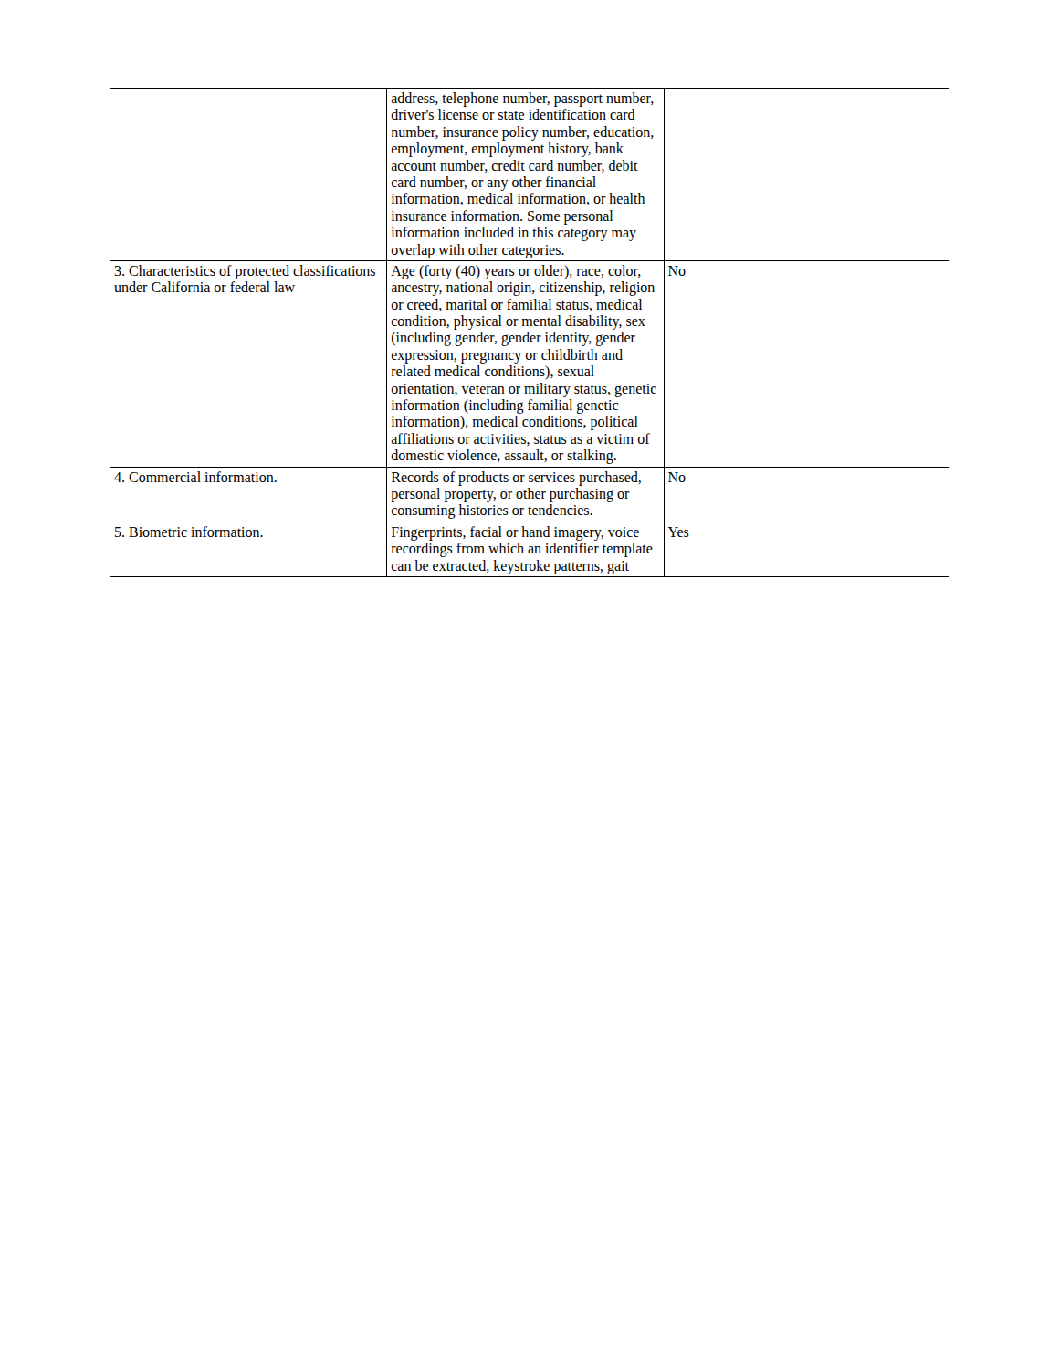| | address, telephone number, passport number, driver's license or state identification card number, insurance policy number, education, employment, employment history, bank account number, credit card number, debit card number, or any other financial information, medical information, or health insurance information. Some personal information included in this category may overlap with other categories. | |
| 3. Characteristics of protected classifications under California or federal law | Age (forty (40) years or older), race, color, ancestry, national origin, citizenship, religion or creed, marital or familial status, medical condition, physical or mental disability, sex (including gender, gender identity, gender expression, pregnancy or childbirth and related medical conditions), sexual orientation, veteran or military status, genetic information (including familial genetic information), medical conditions, political affiliations or activities, status as a victim of domestic violence, assault, or stalking. | No |
| 4. Commercial information. | Records of products or services purchased, personal property, or other purchasing or consuming histories or tendencies. | No |
| 5. Biometric information. | Fingerprints, facial or hand imagery, voice recordings from which an identifier template can be extracted, keystroke patterns, gait | Yes |